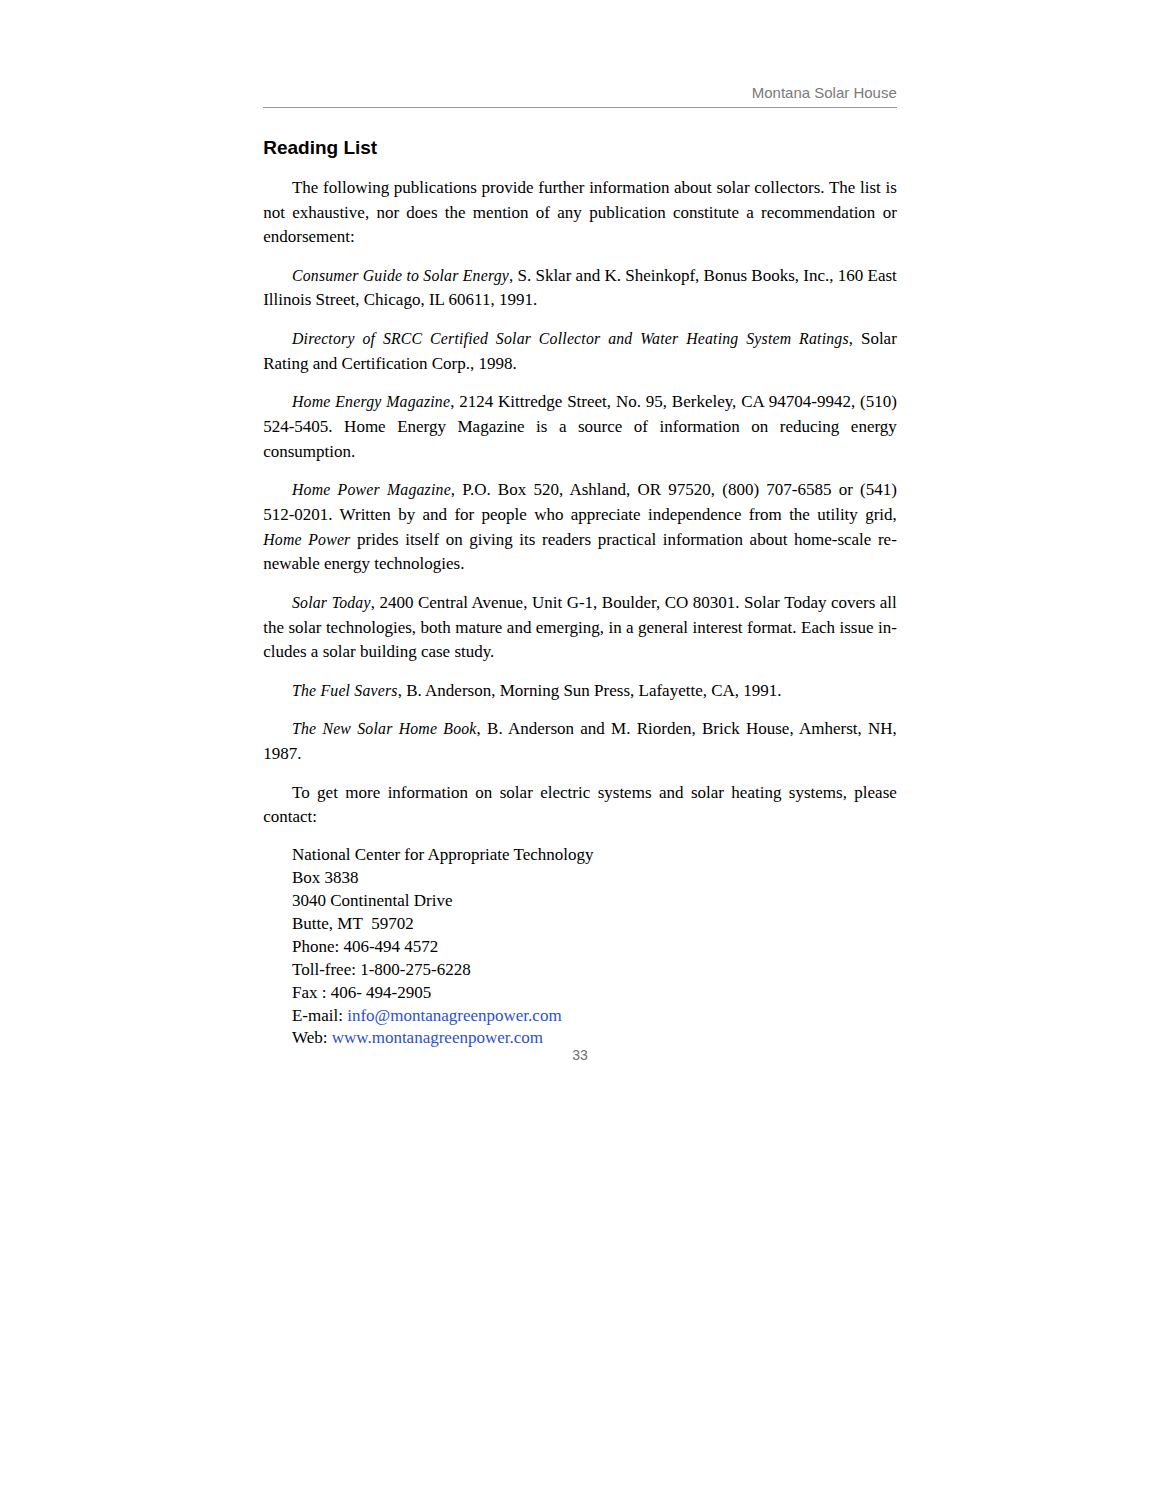Montana Solar House
Reading List
The following publications provide further information about solar collectors. The list is not exhaustive, nor does the mention of any publication constitute a recommendation or endorsement:
Consumer Guide to Solar Energy, S. Sklar and K. Sheinkopf, Bonus Books, Inc., 160 East Illinois Street, Chicago, IL 60611, 1991.
Directory of SRCC Certified Solar Collector and Water Heating System Ratings, Solar Rating and Certification Corp., 1998.
Home Energy Magazine, 2124 Kittredge Street, No. 95, Berkeley, CA 94704-9942, (510) 524-5405. Home Energy Magazine is a source of information on reducing energy consumption.
Home Power Magazine, P.O. Box 520, Ashland, OR 97520, (800) 707-6585 or (541) 512-0201. Written by and for people who appreciate independence from the utility grid, Home Power prides itself on giving its readers practical information about home-scale renewable energy technologies.
Solar Today, 2400 Central Avenue, Unit G-1, Boulder, CO 80301. Solar Today covers all the solar technologies, both mature and emerging, in a general interest format. Each issue includes a solar building case study.
The Fuel Savers, B. Anderson, Morning Sun Press, Lafayette, CA, 1991.
The New Solar Home Book, B. Anderson and M. Riorden, Brick House, Amherst, NH, 1987.
To get more information on solar electric systems and solar heating systems, please contact:
National Center for Appropriate Technology
Box 3838
3040 Continental Drive
Butte, MT 59702
Phone: 406-494 4572
Toll-free: 1-800-275-6228
Fax : 406- 494-2905
E-mail: info@montanagreenpower.com
Web: www.montanagreenpower.com
33